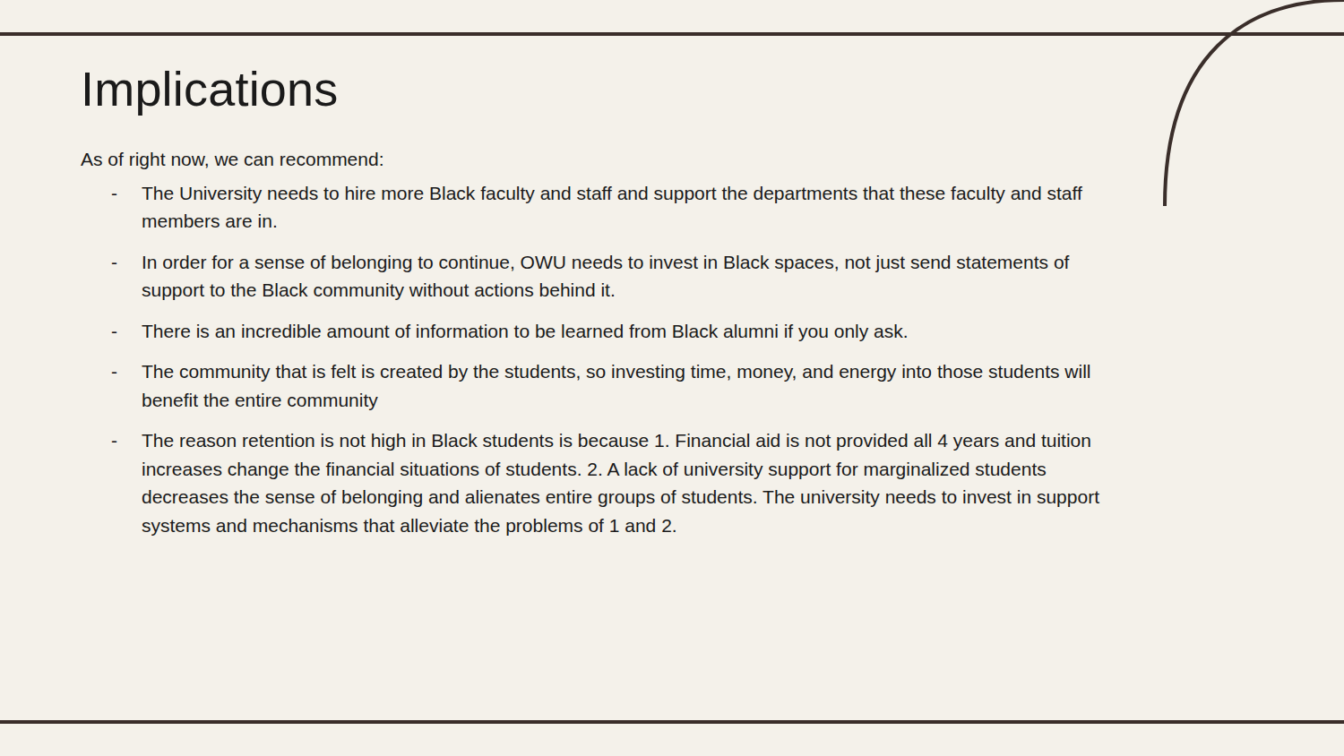Implications
As of right now, we can recommend:
The University needs to hire more Black faculty and staff and support the departments that these faculty and staff members are in.
In order for a sense of belonging to continue, OWU needs to invest in Black spaces, not just send statements of support to the Black community without actions behind it.
There is an incredible amount of information to be learned from Black alumni if you only ask.
The community that is felt is created by the students, so investing time, money, and energy into those students will benefit the entire community
The reason retention is not high in Black students is because 1. Financial aid is not provided all 4 years and tuition increases change the financial situations of students. 2. A lack of university support for marginalized students decreases the sense of belonging and alienates entire groups of students. The university needs to invest in support systems and mechanisms that alleviate the problems of 1 and 2.